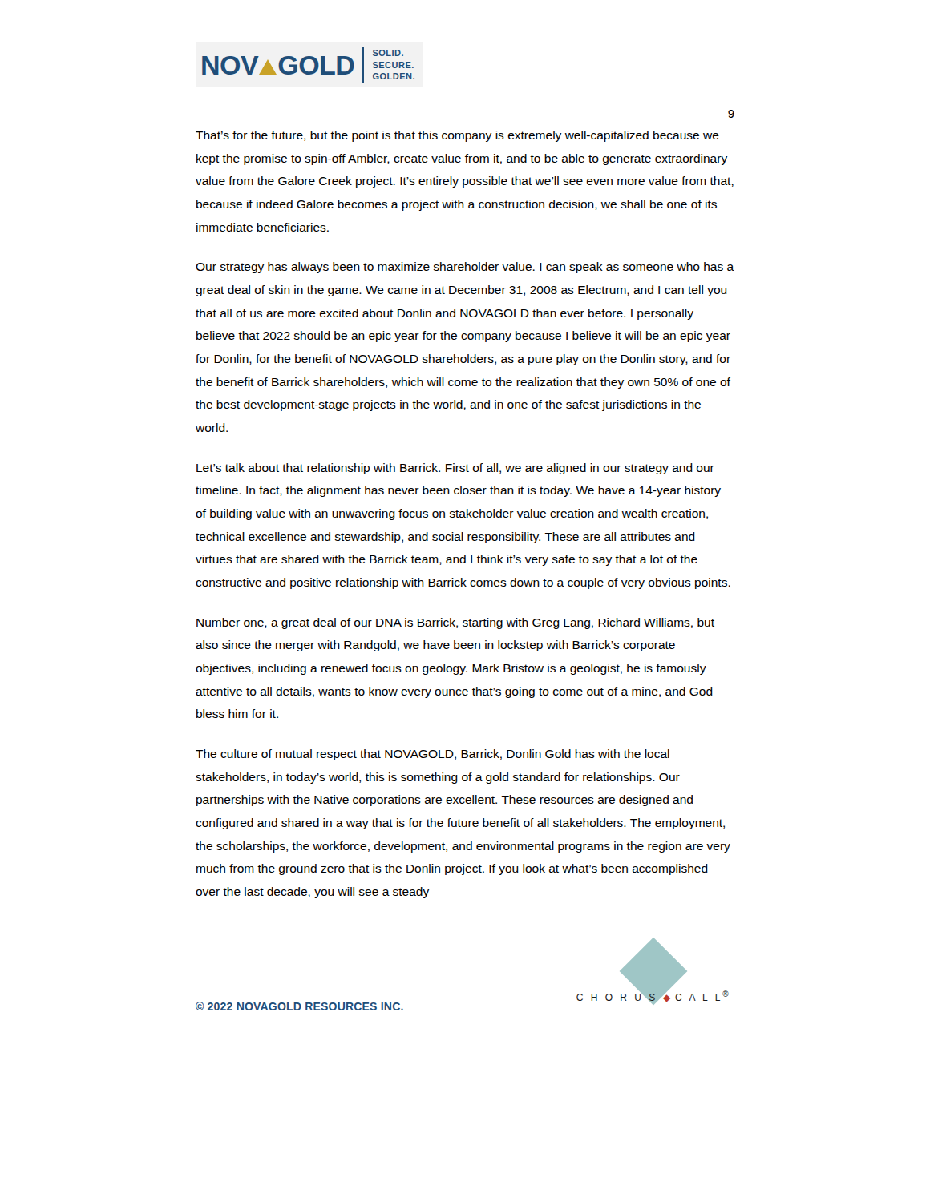NOV GOLD
SOLID.
SECURE.
GOLDEN.
9
That’s for the future, but the point is that this company is extremely well-capitalized because we kept the promise to spin-off Ambler, create value from it, and to be able to generate extraordinary value from the Galore Creek project. It’s entirely possible that we’ll see even more value from that, because if indeed Galore becomes a project with a construction decision, we shall be one of its immediate beneficiaries.
Our strategy has always been to maximize shareholder value. I can speak as someone who has a great deal of skin in the game. We came in at December 31, 2008 as Electrum, and I can tell you that all of us are more excited about Donlin and NOVAGOLD than ever before. I personally believe that 2022 should be an epic year for the company because I believe it will be an epic year for Donlin, for the benefit of NOVAGOLD shareholders, as a pure play on the Donlin story, and for the benefit of Barrick shareholders, which will come to the realization that they own 50% of one of the best development-stage projects in the world, and in one of the safest jurisdictions in the world.
Let’s talk about that relationship with Barrick. First of all, we are aligned in our strategy and our timeline. In fact, the alignment has never been closer than it is today. We have a 14-year history of building value with an unwavering focus on stakeholder value creation and wealth creation, technical excellence and stewardship, and social responsibility. These are all attributes and virtues that are shared with the Barrick team, and I think it’s very safe to say that a lot of the constructive and positive relationship with Barrick comes down to a couple of very obvious points.
Number one, a great deal of our DNA is Barrick, starting with Greg Lang, Richard Williams, but also since the merger with Randgold, we have been in lockstep with Barrick’s corporate objectives, including a renewed focus on geology. Mark Bristow is a geologist, he is famously attentive to all details, wants to know every ounce that’s going to come out of a mine, and God bless him for it.
The culture of mutual respect that NOVAGOLD, Barrick, Donlin Gold has with the local stakeholders, in today’s world, this is something of a gold standard for relationships. Our partnerships with the Native corporations are excellent. These resources are designed and configured and shared in a way that is for the future benefit of all stakeholders. The employment, the scholarships, the workforce, development, and environmental programs in the region are very much from the ground zero that is the Donlin project. If you look at what’s been accomplished over the last decade, you will see a steady
© 2022 NOVAGOLD RESOURCES INC.
C H O R U S ◆ C A L L®